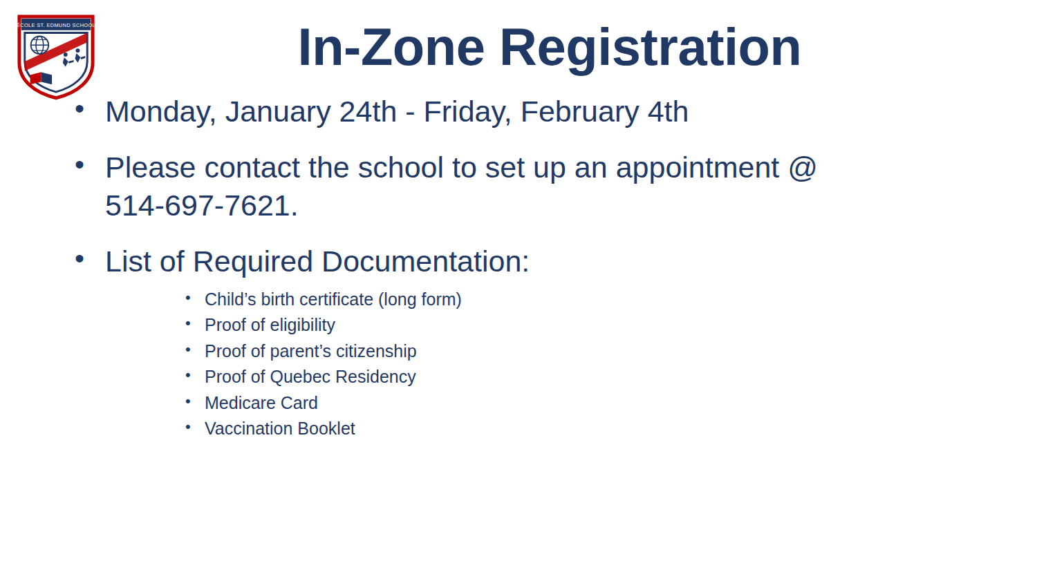École St. Edmund School crest ÉCOLE ST. EDMUND SCHOOL
In-Zone Registration
Monday, January 24th - Friday, February 4th
Please contact the school to set up an appointment @ 514-697-7621.
List of Required Documentation:
Child’s birth certificate (long form)
Proof of eligibility
Proof of parent’s citizenship
Proof of Quebec Residency
Medicare Card
Vaccination Booklet